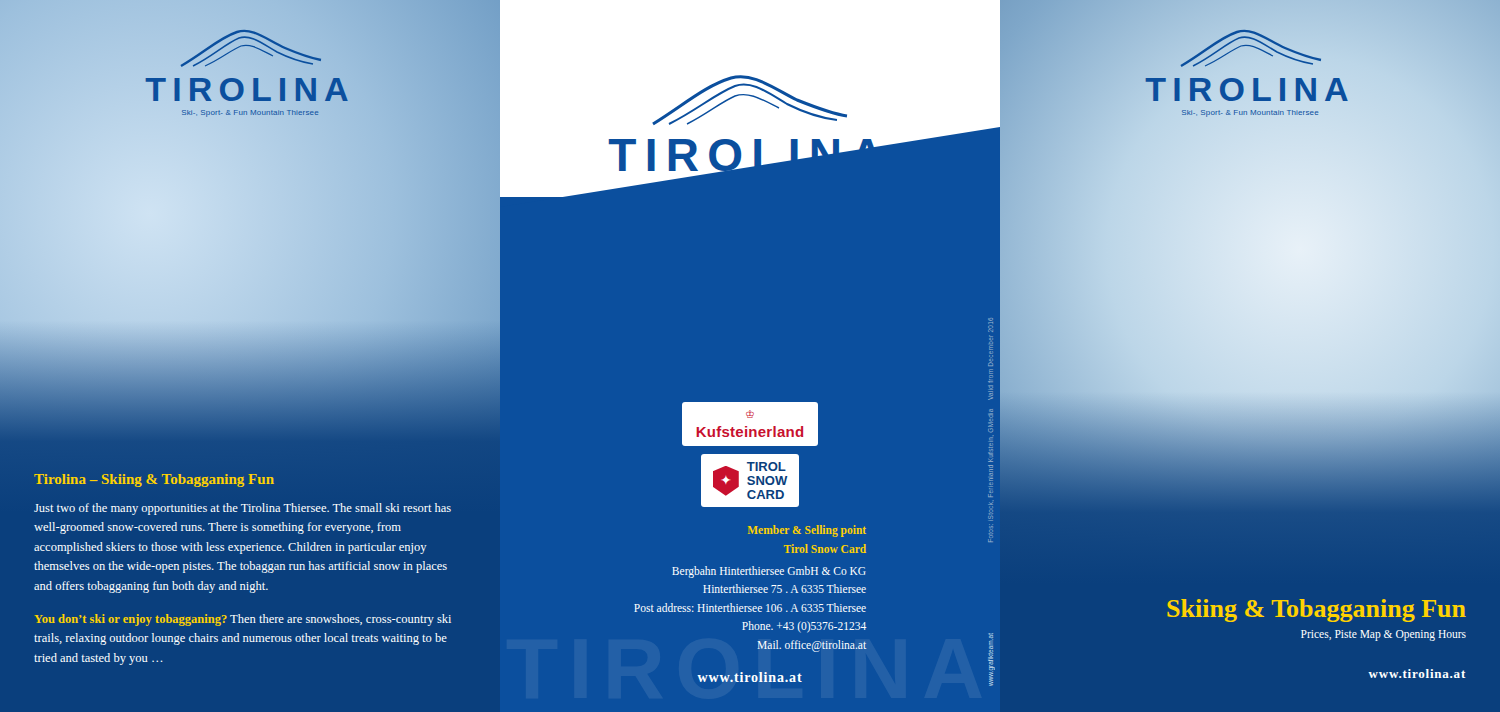TIROLINA
Ski-, Sport- & Fun Mountain Thiersee
Tirolina – Skiing & Tobagganing Fun
Just two of the many opportunities at the Tirolina Thiersee. The small ski resort has well-groomed snow-covered runs. There is something for everyone, from accomplished skiers to those with less experience. Children in particular enjoy themselves on the wide-open pistes. The tobaggan run has artificial snow in places and offers tobagganing fun both day and night.
You don’t ski or enjoy tobagganing? Then there are snowshoes, cross-country ski trails, relaxing outdoor lounge chairs and numerous other local treats waiting to be tried and tasted by you …
TIROLINA
Ski-, Sport- & Fun Mountain Thiersee
TIROLINA
Fotos: iStock, Ferienland Kufstein, GMedia Valid from December 2016
www.grafikteam.at
♔ Kufsteinerland
✦ TIROL
SNOW
CARD
Member & Selling point
Tirol Snow Card Bergbahn Hinterthiersee GmbH & Co KG
Hinterthiersee 75 . A 6335 Thiersee
Post address: Hinterthiersee 106 . A 6335 Thiersee
Phone. +43 (0)5376-21234
Mail. office@tirolina.at
www.tirolina.at
TIROLINA
Ski-, Sport- & Fun Mountain Thiersee
Skiing & Tobagganing Fun
Prices, Piste Map & Opening Hours
www.tirolina.at